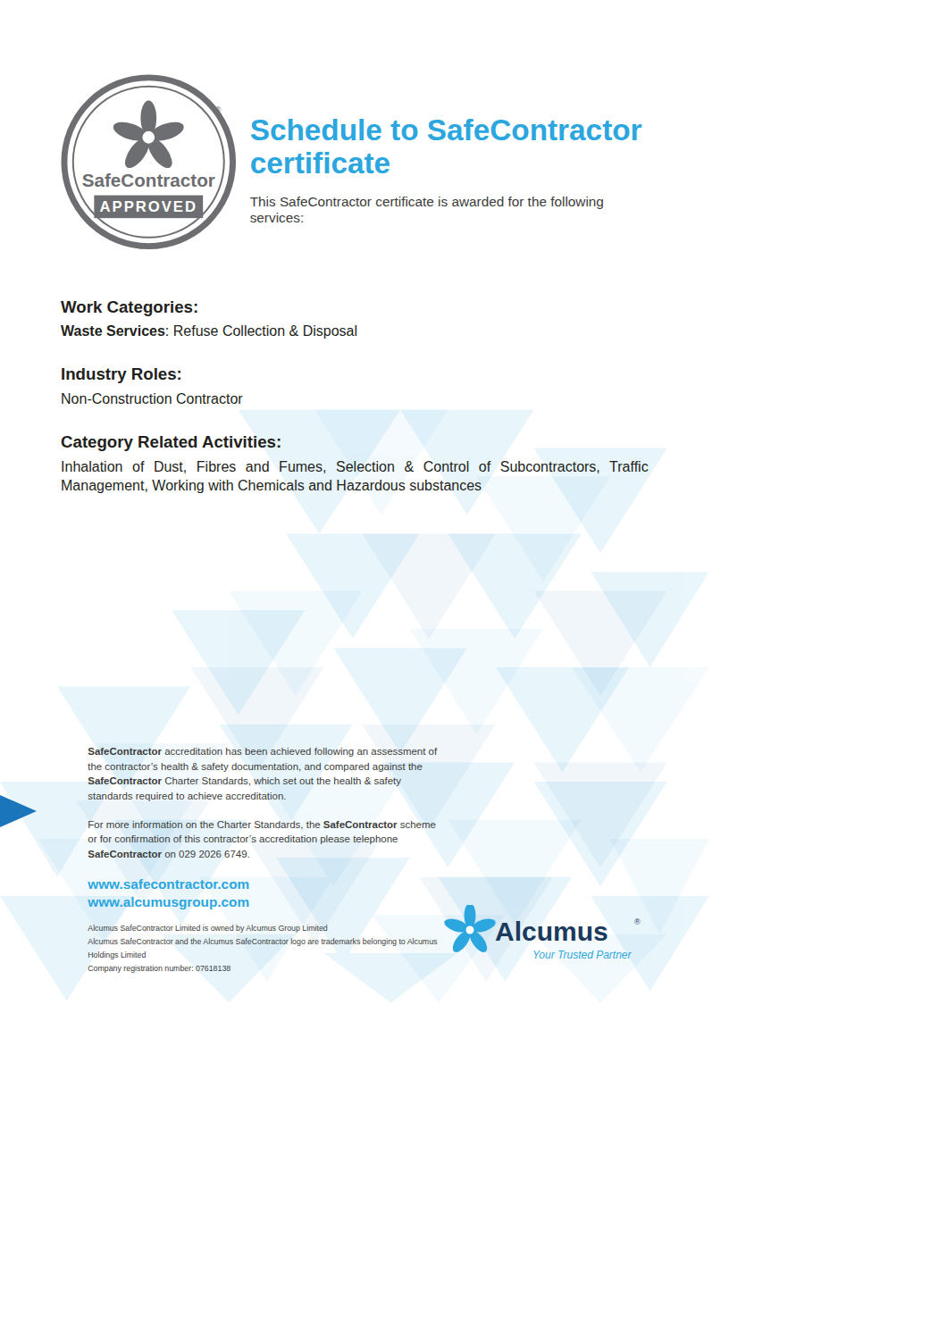SafeContractor APPROVED ®
Schedule to SafeContractor certificate
This SafeContractor certificate is awarded for the following services:
Work Categories:
Waste Services: Refuse Collection & Disposal
Industry Roles:
Non-Construction Contractor
Category Related Activities:
Inhalation of Dust, Fibres and Fumes, Selection & Control of Subcontractors, Traffic Management, Working with Chemicals and Hazardous substances
SafeContractor accreditation has been achieved following an assessment of the contractor’s health & safety documentation, and compared against the SafeContractor Charter Standards, which set out the health & safety standards required to achieve accreditation.
For more information on the Charter Standards, the SafeContractor scheme or for confirmation of this contractor’s accreditation please telephone SafeContractor on 029 2026 6749.
www.safecontractor.com
www.alcumusgroup.com
Alcumus SafeContractor Limited is owned by Alcumus Group Limited
Alcumus SafeContractor and the Alcumus SafeContractor logo are trademarks belonging to Alcumus Holdings Limited
Company registration number: 07618138
Alcumus ® Your Trusted Partner